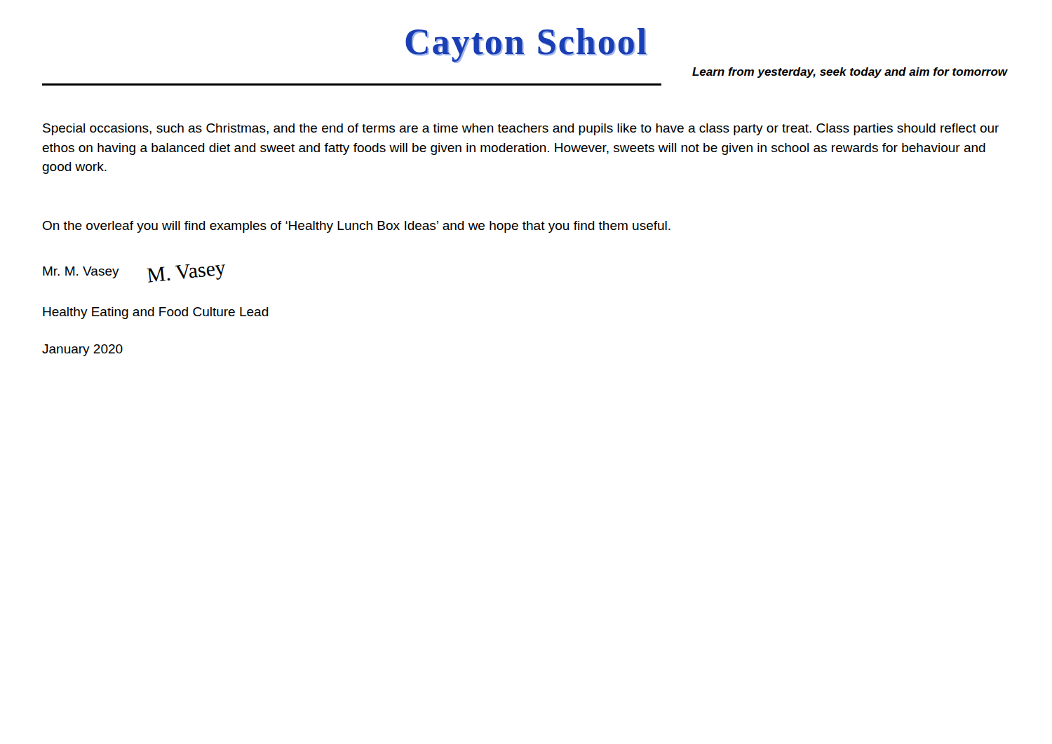Cayton School
Learn from yesterday, seek today and aim for tomorrow
Special occasions, such as Christmas, and the end of terms are a time when teachers and pupils like to have a class party or treat. Class parties should reflect our ethos on having a balanced diet and sweet and fatty foods will be given in moderation. However, sweets will not be given in school as rewards for behaviour and good work.
On the overleaf you will find examples of ‘Healthy Lunch Box Ideas’ and we hope that you find them useful.
Mr. M. Vasey M. Vasey
Healthy Eating and Food Culture Lead
January 2020